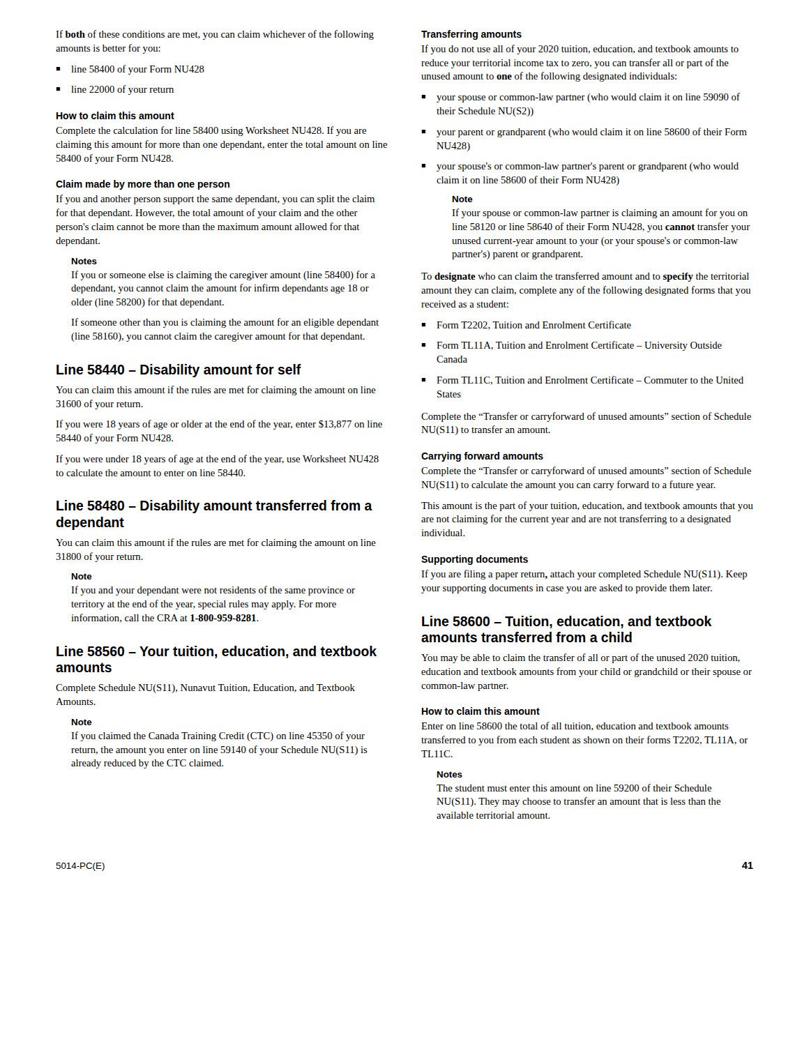If both of these conditions are met, you can claim whichever of the following amounts is better for you:
line 58400 of your Form NU428
line 22000 of your return
How to claim this amount
Complete the calculation for line 58400 using Worksheet NU428. If you are claiming this amount for more than one dependant, enter the total amount on line 58400 of your Form NU428.
Claim made by more than one person
If you and another person support the same dependant, you can split the claim for that dependant. However, the total amount of your claim and the other person's claim cannot be more than the maximum amount allowed for that dependant.
Notes
If you or someone else is claiming the caregiver amount (line 58400) for a dependant, you cannot claim the amount for infirm dependants age 18 or older (line 58200) for that dependant.
If someone other than you is claiming the amount for an eligible dependant (line 58160), you cannot claim the caregiver amount for that dependant.
Line 58440 – Disability amount for self
You can claim this amount if the rules are met for claiming the amount on line 31600 of your return.
If you were 18 years of age or older at the end of the year, enter $13,877 on line 58440 of your Form NU428.
If you were under 18 years of age at the end of the year, use Worksheet NU428 to calculate the amount to enter on line 58440.
Line 58480 – Disability amount transferred from a dependant
You can claim this amount if the rules are met for claiming the amount on line 31800 of your return.
Note
If you and your dependant were not residents of the same province or territory at the end of the year, special rules may apply. For more information, call the CRA at 1-800-959-8281.
Line 58560 – Your tuition, education, and textbook amounts
Complete Schedule NU(S11), Nunavut Tuition, Education, and Textbook Amounts.
Note
If you claimed the Canada Training Credit (CTC) on line 45350 of your return, the amount you enter on line 59140 of your Schedule NU(S11) is already reduced by the CTC claimed.
Transferring amounts
If you do not use all of your 2020 tuition, education, and textbook amounts to reduce your territorial income tax to zero, you can transfer all or part of the unused amount to one of the following designated individuals:
your spouse or common-law partner (who would claim it on line 59090 of their Schedule NU(S2))
your parent or grandparent (who would claim it on line 58600 of their Form NU428)
your spouse's or common-law partner's parent or grandparent (who would claim it on line 58600 of their Form NU428)
Note
If your spouse or common-law partner is claiming an amount for you on line 58120 or line 58640 of their Form NU428, you cannot transfer your unused current-year amount to your (or your spouse's or common-law partner's) parent or grandparent.
To designate who can claim the transferred amount and to specify the territorial amount they can claim, complete any of the following designated forms that you received as a student:
Form T2202, Tuition and Enrolment Certificate
Form TL11A, Tuition and Enrolment Certificate – University Outside Canada
Form TL11C, Tuition and Enrolment Certificate – Commuter to the United States
Complete the “Transfer or carryforward of unused amounts” section of Schedule NU(S11) to transfer an amount.
Carrying forward amounts
Complete the “Transfer or carryforward of unused amounts” section of Schedule NU(S11) to calculate the amount you can carry forward to a future year.
This amount is the part of your tuition, education, and textbook amounts that you are not claiming for the current year and are not transferring to a designated individual.
Supporting documents
If you are filing a paper return, attach your completed Schedule NU(S11). Keep your supporting documents in case you are asked to provide them later.
Line 58600 – Tuition, education, and textbook amounts transferred from a child
You may be able to claim the transfer of all or part of the unused 2020 tuition, education and textbook amounts from your child or grandchild or their spouse or common-law partner.
How to claim this amount
Enter on line 58600 the total of all tuition, education and textbook amounts transferred to you from each student as shown on their forms T2202, TL11A, or TL11C.
Notes
The student must enter this amount on line 59200 of their Schedule NU(S11). They may choose to transfer an amount that is less than the available territorial amount.
5014-PC(E) 41